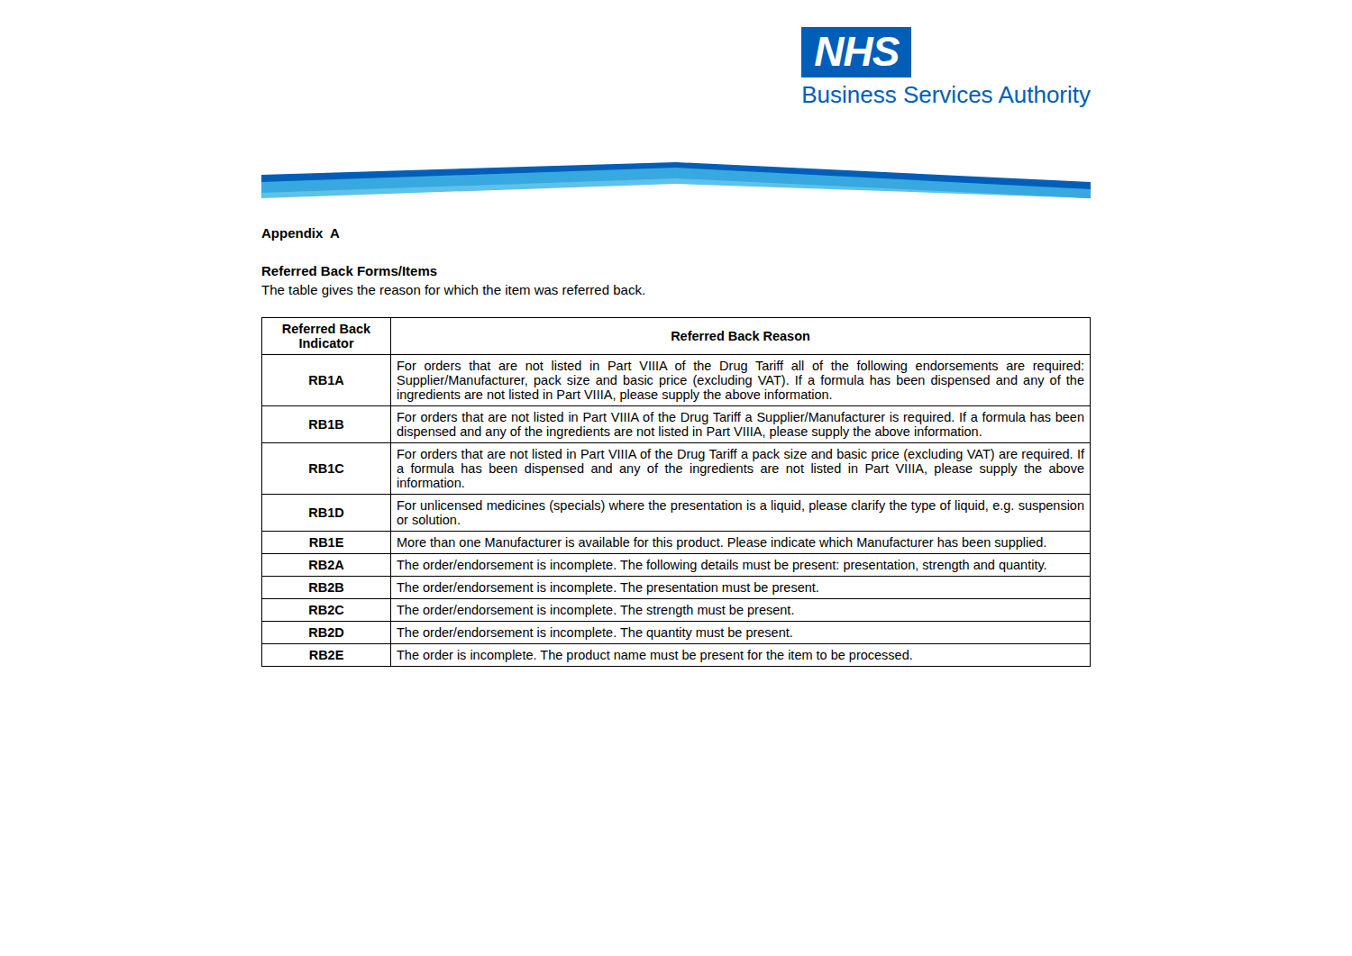NHS
Business Services Authority
Appendix A
Referred Back Forms/Items
The table gives the reason for which the item was referred back.
| Referred Back Indicator | Referred Back Reason |
| --- | --- |
| RB1A | For orders that are not listed in Part VIIIA of the Drug Tariff all of the following endorsements are required: Supplier/Manufacturer, pack size and basic price (excluding VAT). If a formula has been dispensed and any of the ingredients are not listed in Part VIIIA, please supply the above information. |
| RB1B | For orders that are not listed in Part VIIIA of the Drug Tariff a Supplier/Manufacturer is required. If a formula has been dispensed and any of the ingredients are not listed in Part VIIIA, please supply the above information. |
| RB1C | For orders that are not listed in Part VIIIA of the Drug Tariff a pack size and basic price (excluding VAT) are required. If a formula has been dispensed and any of the ingredients are not listed in Part VIIIA, please supply the above information. |
| RB1D | For unlicensed medicines (specials) where the presentation is a liquid, please clarify the type of liquid, e.g. suspension or solution. |
| RB1E | More than one Manufacturer is available for this product. Please indicate which Manufacturer has been supplied. |
| RB2A | The order/endorsement is incomplete. The following details must be present: presentation, strength and quantity. |
| RB2B | The order/endorsement is incomplete. The presentation must be present. |
| RB2C | The order/endorsement is incomplete. The strength must be present. |
| RB2D | The order/endorsement is incomplete. The quantity must be present. |
| RB2E | The order is incomplete. The product name must be present for the item to be processed. |